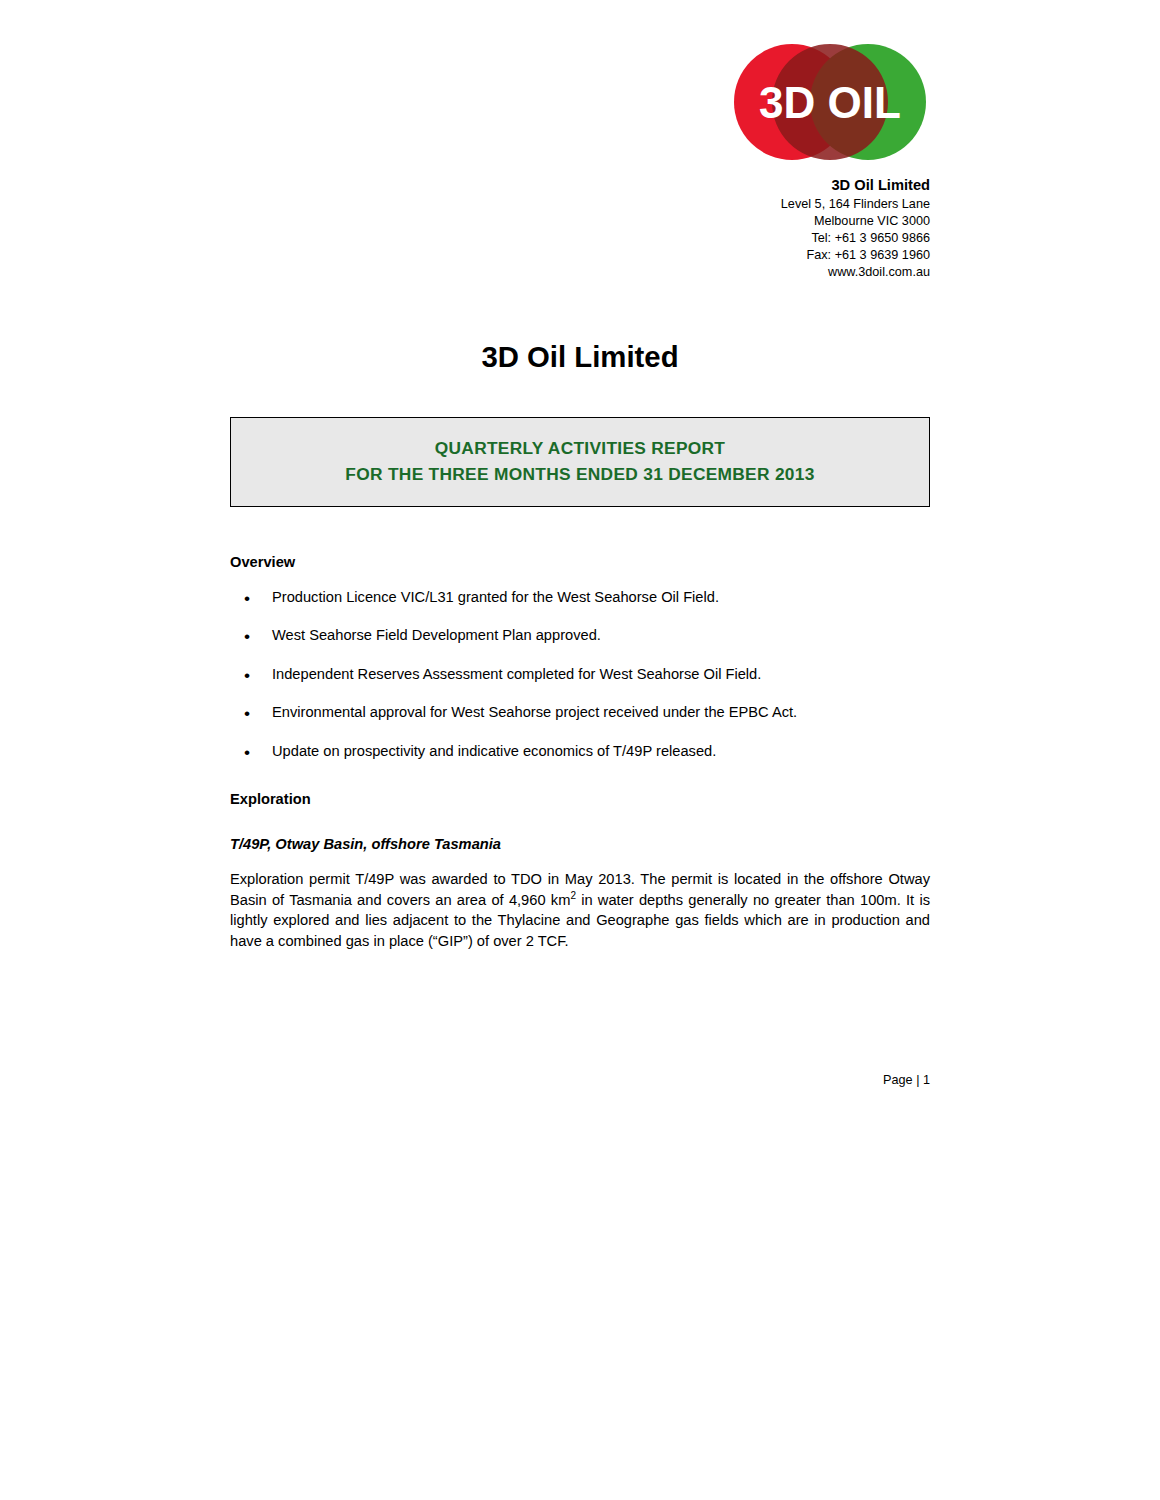3D OIL
3D Oil Limited
Level 5, 164 Flinders Lane
Melbourne VIC 3000
Tel: +61 3 9650 9866
Fax: +61 3 9639 1960
www.3doil.com.au
3D Oil Limited
QUARTERLY ACTIVITIES REPORT
FOR THE THREE MONTHS ENDED 31 DECEMBER 2013
Overview
Production Licence VIC/L31 granted for the West Seahorse Oil Field.
West Seahorse Field Development Plan approved.
Independent Reserves Assessment completed for West Seahorse Oil Field.
Environmental approval for West Seahorse project received under the EPBC Act.
Update on prospectivity and indicative economics of T/49P released.
Exploration
T/49P, Otway Basin, offshore Tasmania
Exploration permit T/49P was awarded to TDO in May 2013. The permit is located in the offshore Otway Basin of Tasmania and covers an area of 4,960 km2 in water depths generally no greater than 100m. It is lightly explored and lies adjacent to the Thylacine and Geographe gas fields which are in production and have a combined gas in place (“GIP”) of over 2 TCF.
Page | 1